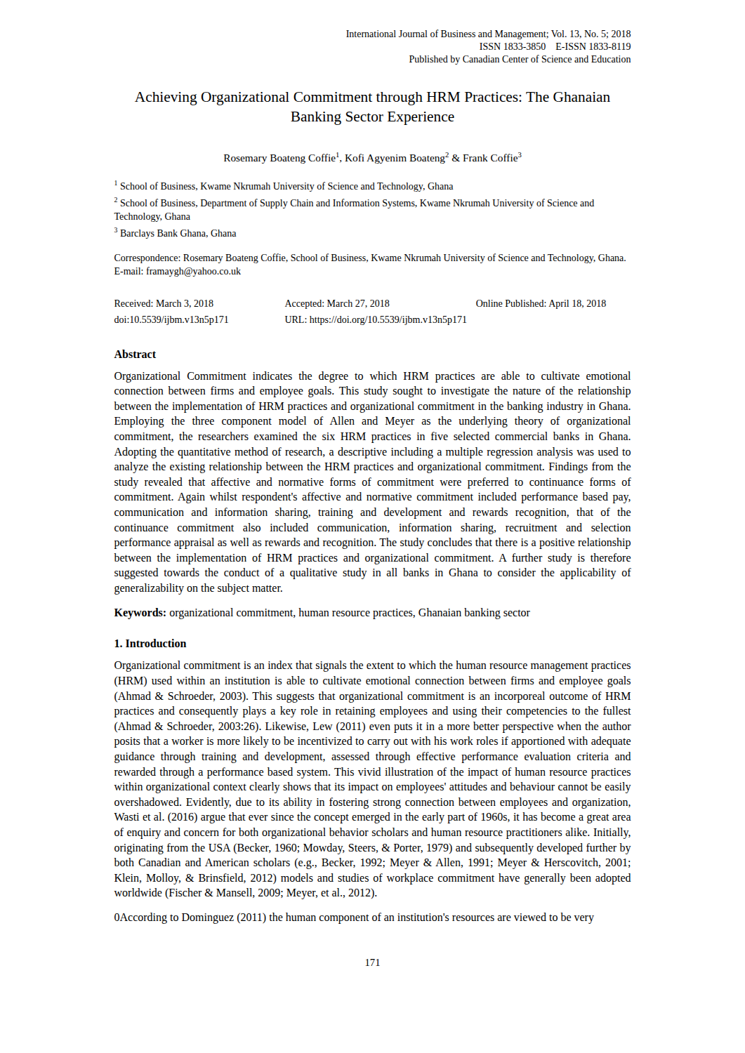International Journal of Business and Management; Vol. 13, No. 5; 2018
ISSN 1833-3850 E-ISSN 1833-8119
Published by Canadian Center of Science and Education
Achieving Organizational Commitment through HRM Practices: The Ghanaian Banking Sector Experience
Rosemary Boateng Coffie1, Kofi Agyenim Boateng2 & Frank Coffie3
1 School of Business, Kwame Nkrumah University of Science and Technology, Ghana
2 School of Business, Department of Supply Chain and Information Systems, Kwame Nkrumah University of Science and Technology, Ghana
3 Barclays Bank Ghana, Ghana
Correspondence: Rosemary Boateng Coffie, School of Business, Kwame Nkrumah University of Science and Technology, Ghana. E-mail: framaygh@yahoo.co.uk
| Received: March 3, 2018 | Accepted: March 27, 2018 | Online Published: April 18, 2018 |
| doi:10.5539/ijbm.v13n5p171 | URL: https://doi.org/10.5539/ijbm.v13n5p171 |
Abstract
Organizational Commitment indicates the degree to which HRM practices are able to cultivate emotional connection between firms and employee goals. This study sought to investigate the nature of the relationship between the implementation of HRM practices and organizational commitment in the banking industry in Ghana. Employing the three component model of Allen and Meyer as the underlying theory of organizational commitment, the researchers examined the six HRM practices in five selected commercial banks in Ghana. Adopting the quantitative method of research, a descriptive including a multiple regression analysis was used to analyze the existing relationship between the HRM practices and organizational commitment. Findings from the study revealed that affective and normative forms of commitment were preferred to continuance forms of commitment. Again whilst respondent's affective and normative commitment included performance based pay, communication and information sharing, training and development and rewards recognition, that of the continuance commitment also included communication, information sharing, recruitment and selection performance appraisal as well as rewards and recognition. The study concludes that there is a positive relationship between the implementation of HRM practices and organizational commitment. A further study is therefore suggested towards the conduct of a qualitative study in all banks in Ghana to consider the applicability of generalizability on the subject matter.
Keywords: organizational commitment, human resource practices, Ghanaian banking sector
1. Introduction
Organizational commitment is an index that signals the extent to which the human resource management practices (HRM) used within an institution is able to cultivate emotional connection between firms and employee goals (Ahmad & Schroeder, 2003). This suggests that organizational commitment is an incorporeal outcome of HRM practices and consequently plays a key role in retaining employees and using their competencies to the fullest (Ahmad & Schroeder, 2003:26). Likewise, Lew (2011) even puts it in a more better perspective when the author posits that a worker is more likely to be incentivized to carry out with his work roles if apportioned with adequate guidance through training and development, assessed through effective performance evaluation criteria and rewarded through a performance based system. This vivid illustration of the impact of human resource practices within organizational context clearly shows that its impact on employees' attitudes and behaviour cannot be easily overshadowed. Evidently, due to its ability in fostering strong connection between employees and organization, Wasti et al. (2016) argue that ever since the concept emerged in the early part of 1960s, it has become a great area of enquiry and concern for both organizational behavior scholars and human resource practitioners alike. Initially, originating from the USA (Becker, 1960; Mowday, Steers, & Porter, 1979) and subsequently developed further by both Canadian and American scholars (e.g., Becker, 1992; Meyer & Allen, 1991; Meyer & Herscovitch, 2001; Klein, Molloy, & Brinsfield, 2012) models and studies of workplace commitment have generally been adopted worldwide (Fischer & Mansell, 2009; Meyer, et al., 2012).
0According to Dominguez (2011) the human component of an institution's resources are viewed to be very
171